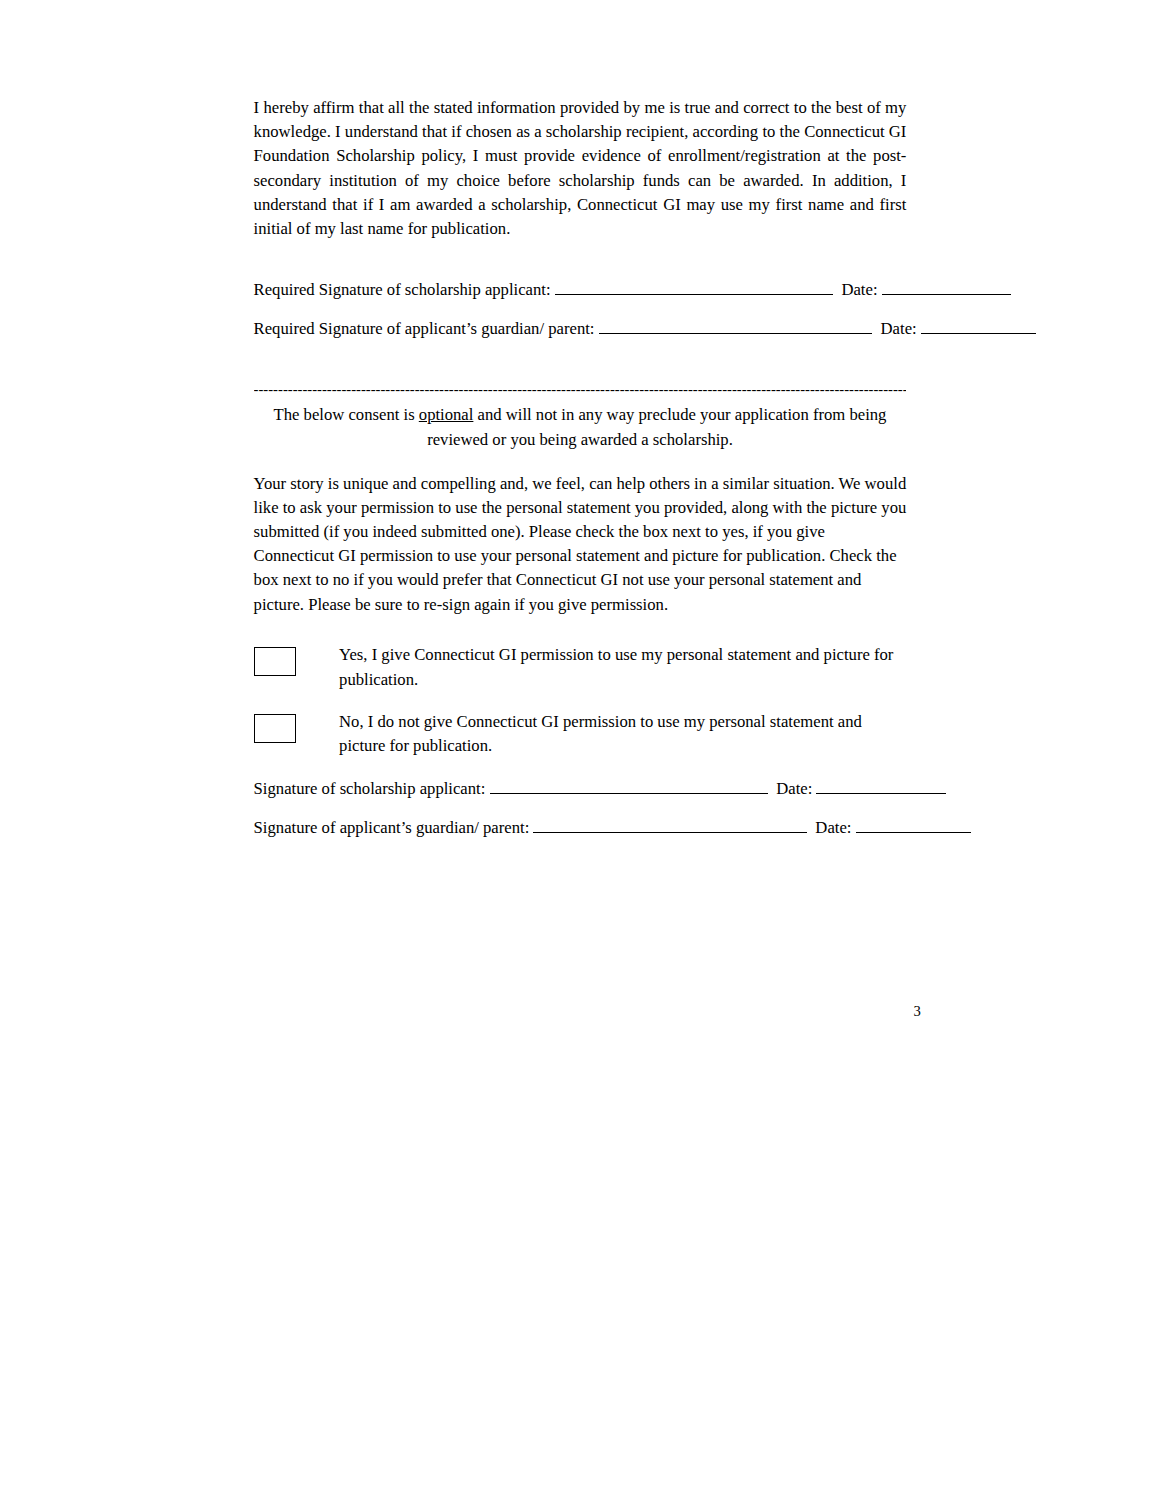I hereby affirm that all the stated information provided by me is true and correct to the best of my knowledge. I understand that if chosen as a scholarship recipient, according to the Connecticut GI Foundation Scholarship policy, I must provide evidence of enrollment/registration at the post-secondary institution of my choice before scholarship funds can be awarded. In addition, I understand that if I am awarded a scholarship, Connecticut GI may use my first name and first initial of my last name for publication.
Required Signature of scholarship applicant: Date:
Required Signature of applicant’s guardian/ parent: Date:
-----------------------------------------------------------------------------------------------------------------------------------------------
The below consent is optional and will not in any way preclude your application from being reviewed or you being awarded a scholarship.
Your story is unique and compelling and, we feel, can help others in a similar situation. We would like to ask your permission to use the personal statement you provided, along with the picture you submitted (if you indeed submitted one). Please check the box next to yes, if you give Connecticut GI permission to use your personal statement and picture for publication. Check the box next to no if you would prefer that Connecticut GI not use your personal statement and picture. Please be sure to re-sign again if you give permission.
Yes, I give Connecticut GI permission to use my personal statement and picture for publication.
No, I do not give Connecticut GI permission to use my personal statement and picture for publication.
Signature of scholarship applicant: Date:
Signature of applicant’s guardian/ parent: Date:
3